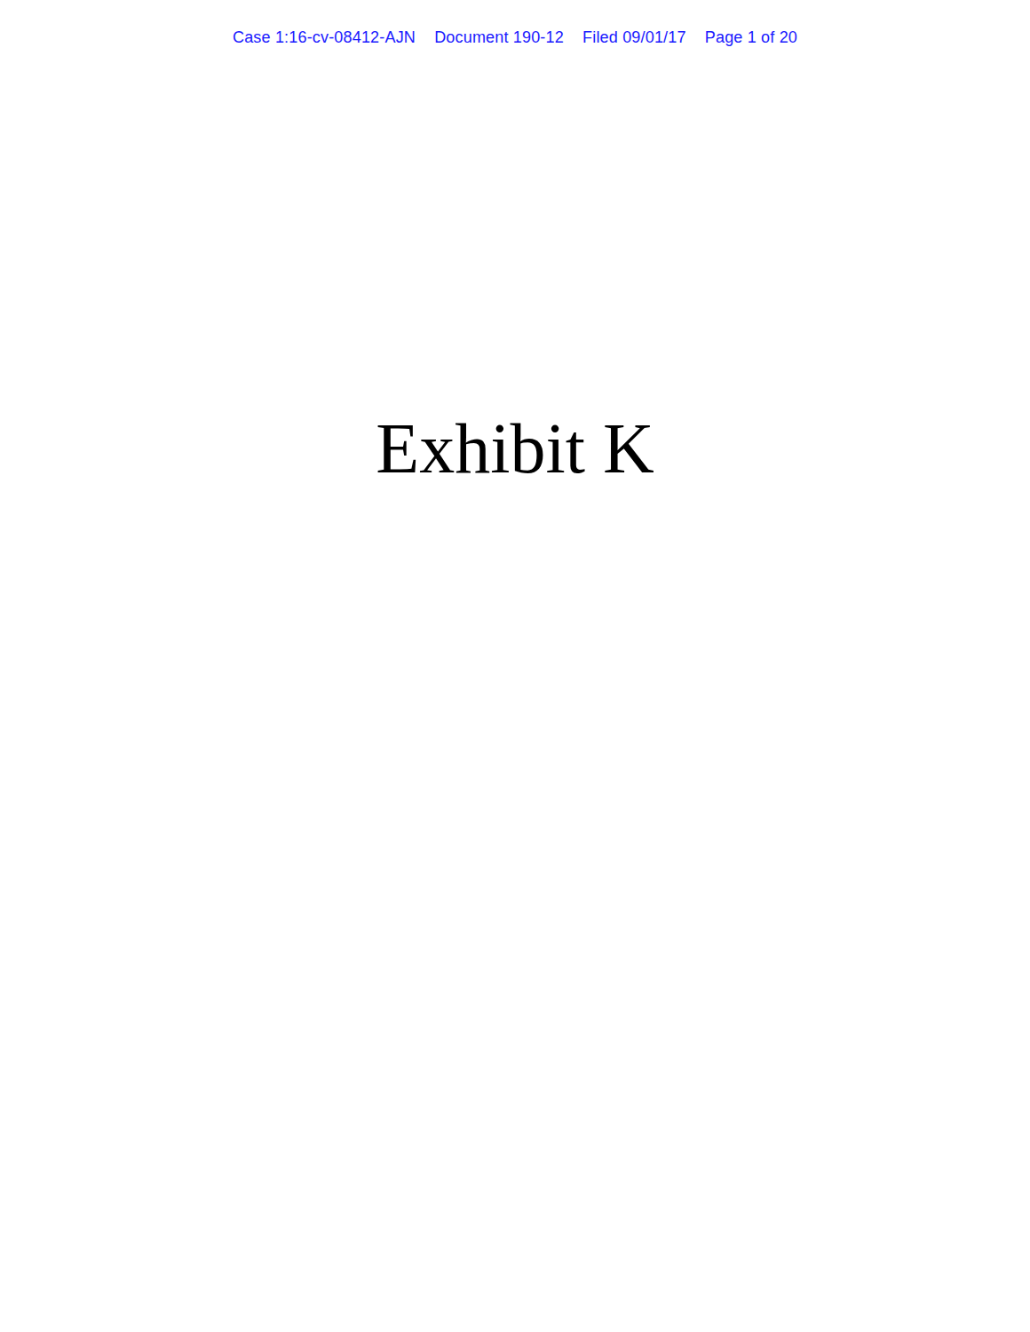Case 1:16-cv-08412-AJN Document 190-12 Filed 09/01/17 Page 1 of 20
Exhibit K